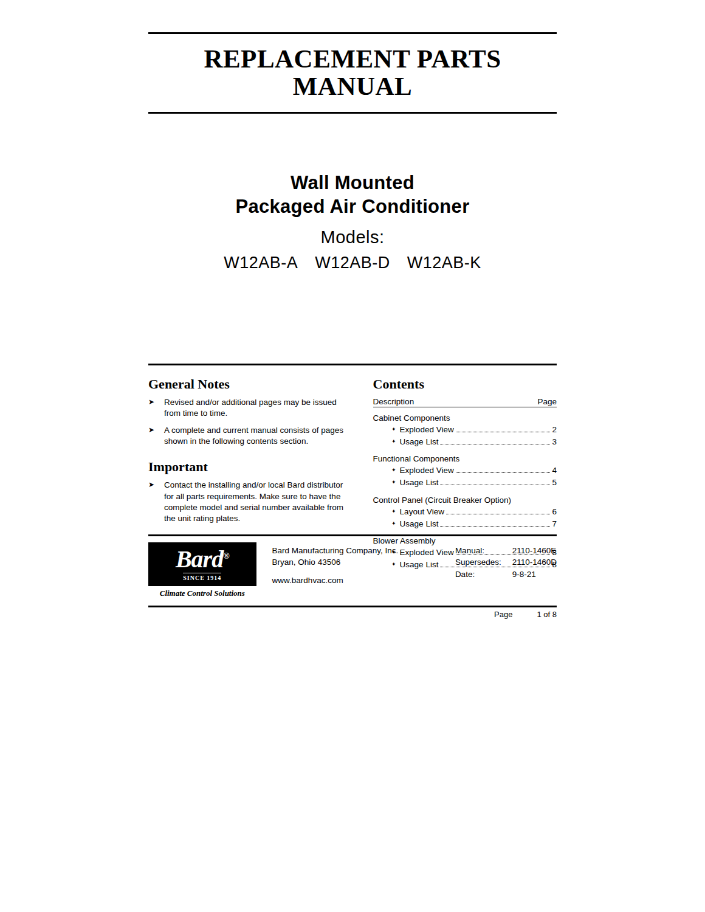REPLACEMENT PARTS MANUAL
Wall Mounted
Packaged Air Conditioner
Models:
W12AB-A W12AB-D W12AB-K
General Notes
Revised and/or additional pages may be issued from time to time.
A complete and current manual consists of pages shown in the following contents section.
Important
Contact the installing and/or local Bard distributor for all parts requirements. Make sure to have the complete model and serial number available from the unit rating plates.
Contents
Description Page
Cabinet Components
✦Exploded View 2
✦Usage List 3
Functional Components
✦Exploded View 4
✦Usage List 5
Control Panel (Circuit Breaker Option)
✦Layout View 6
✦Usage List 7
Blower Assembly
✦Exploded View 8
✦Usage List 8
Bard®
SINCE 1914
Climate Control Solutions
Bard Manufacturing Company, Inc.
Bryan, Ohio 43506
www.bardhvac.com
| Manual: | 2110-1460E |
| Supersedes: | 2110-1460D |
| Date: | 9-8-21 |
Page1 of 8